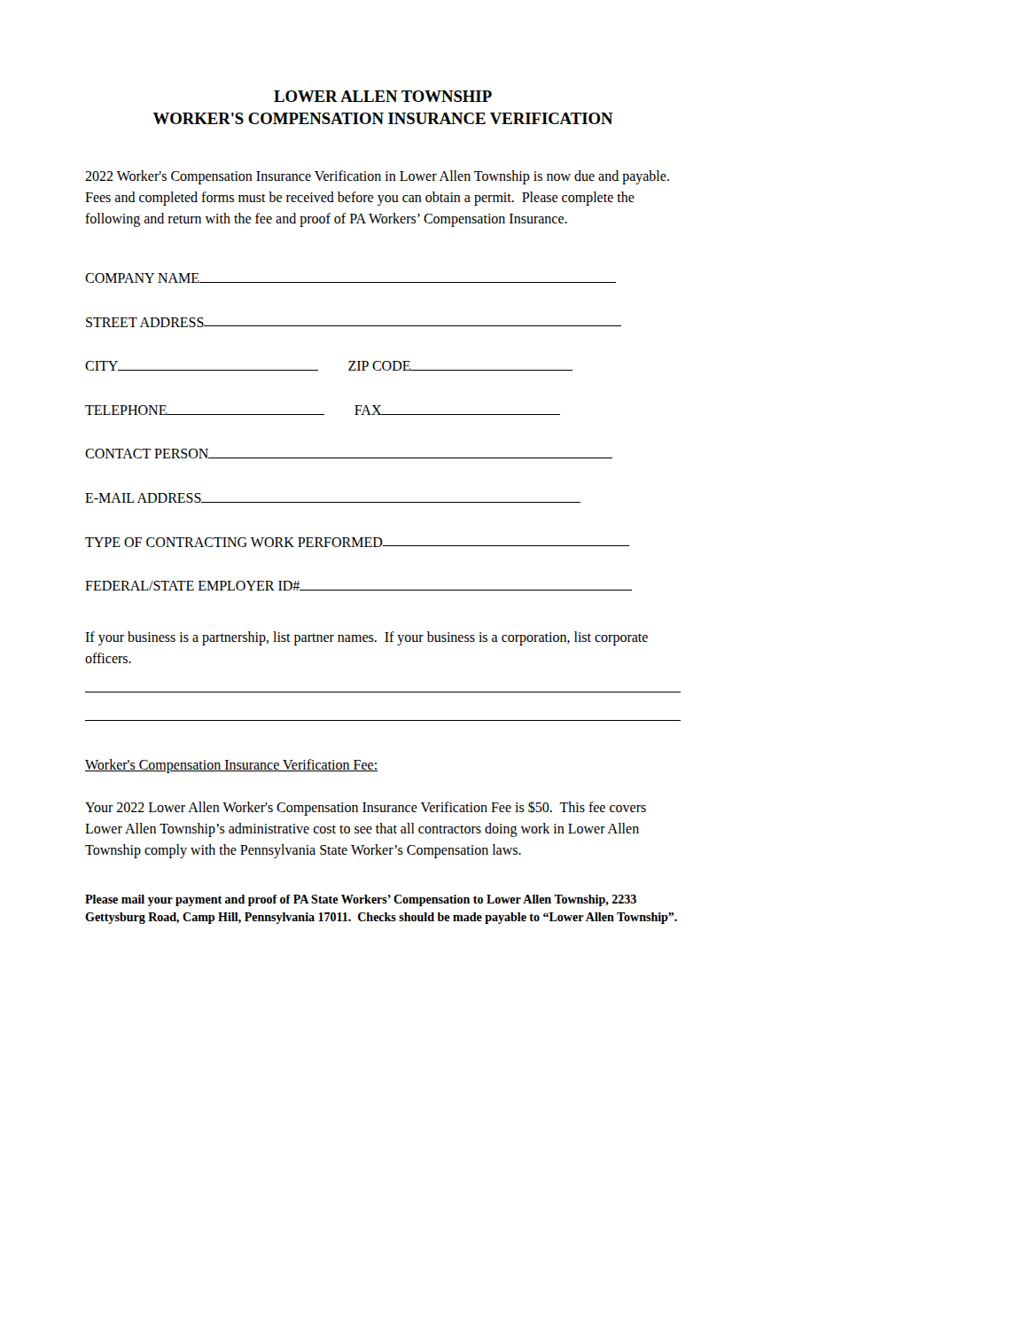LOWER ALLEN TOWNSHIP
WORKER'S COMPENSATION INSURANCE VERIFICATION
2022 Worker's Compensation Insurance Verification in Lower Allen Township is now due and payable. Fees and completed forms must be received before you can obtain a permit. Please complete the following and return with the fee and proof of PA Workers’ Compensation Insurance.
Company Name
Street Address
City Zip Code
Telephone Fax
Contact Person
E-mail Address
Type of Contracting Work Performed
Federal/State Employer ID#
If your business is a partnership, list partner names. If your business is a corporation, list corporate officers.
Worker's Compensation Insurance Verification Fee:
Your 2022 Lower Allen Worker's Compensation Insurance Verification Fee is $50. This fee covers Lower Allen Township’s administrative cost to see that all contractors doing work in Lower Allen Township comply with the Pennsylvania State Worker’s Compensation laws.
Please mail your payment and proof of PA State Workers’ Compensation to Lower Allen Township, 2233 Gettysburg Road, Camp Hill, Pennsylvania 17011. Checks should be made payable to “Lower Allen Township”.